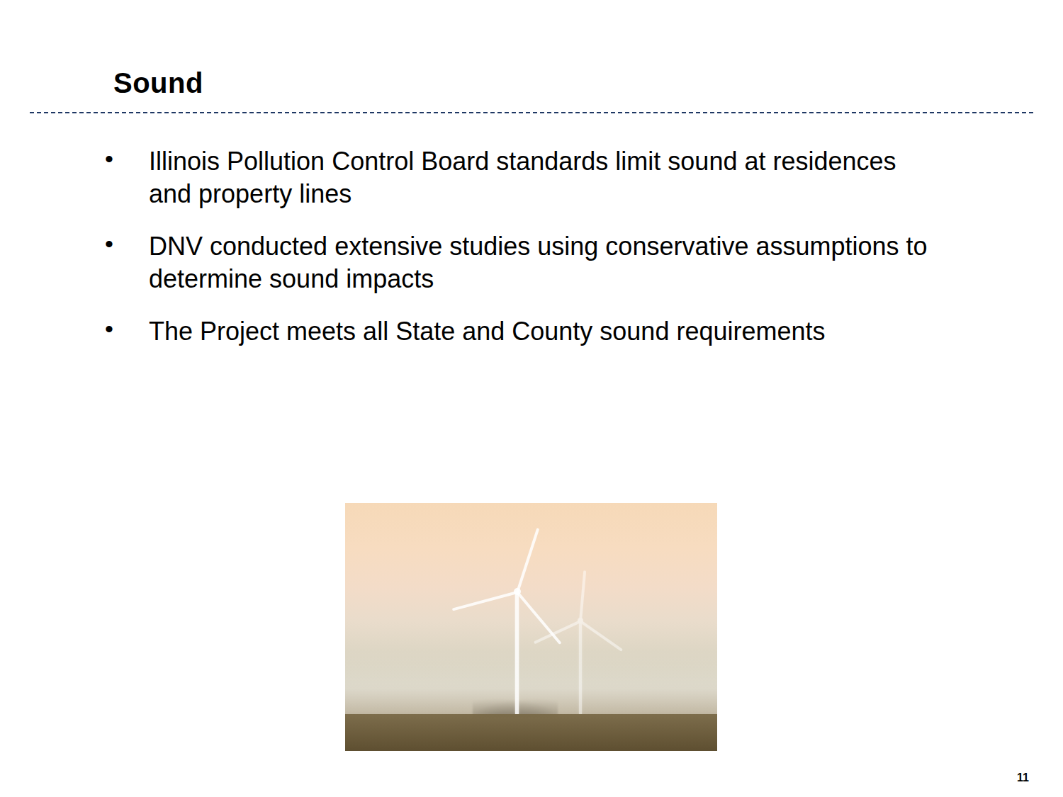Sound
Illinois Pollution Control Board standards limit sound at residences and property lines
DNV conducted extensive studies using conservative assumptions to determine sound impacts
The Project meets all State and County sound requirements
11